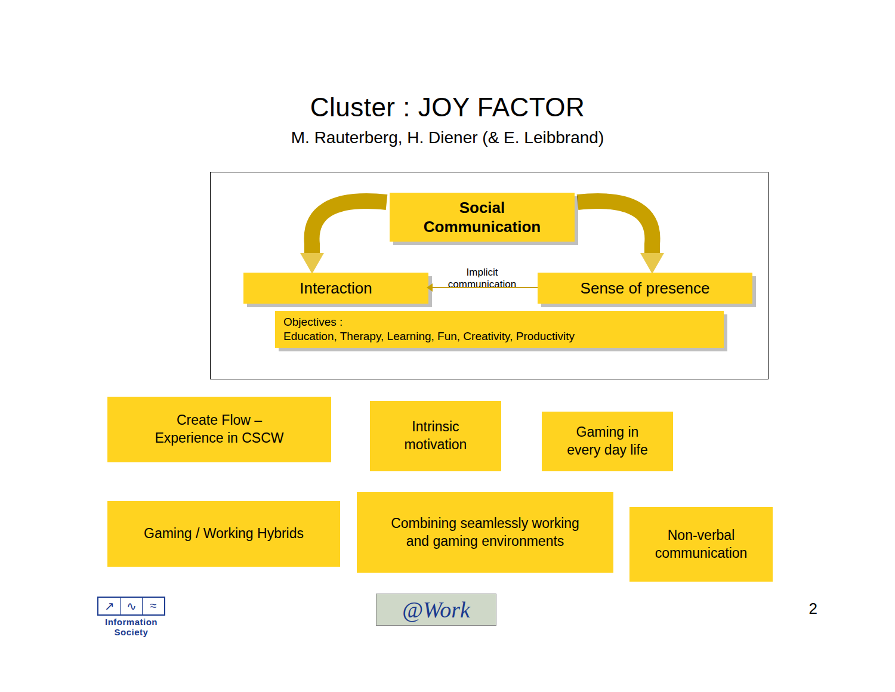Cluster : JOY FACTOR
M. Rauterberg, H. Diener (& E. Leibbrand)
Social
Communication
Interaction
Sense of presence
Implicit
communication
Objectives : Education, Therapy, Learning, Fun, Creativity, Productivity
Create Flow –
Experience in CSCW
Intrinsic
motivation
Gaming in
every day life
Gaming / Working Hybrids
Combining seamlessly working
and gaming environments
Non-verbal
communication
↗
∿
≈
Information Society
@Work
2